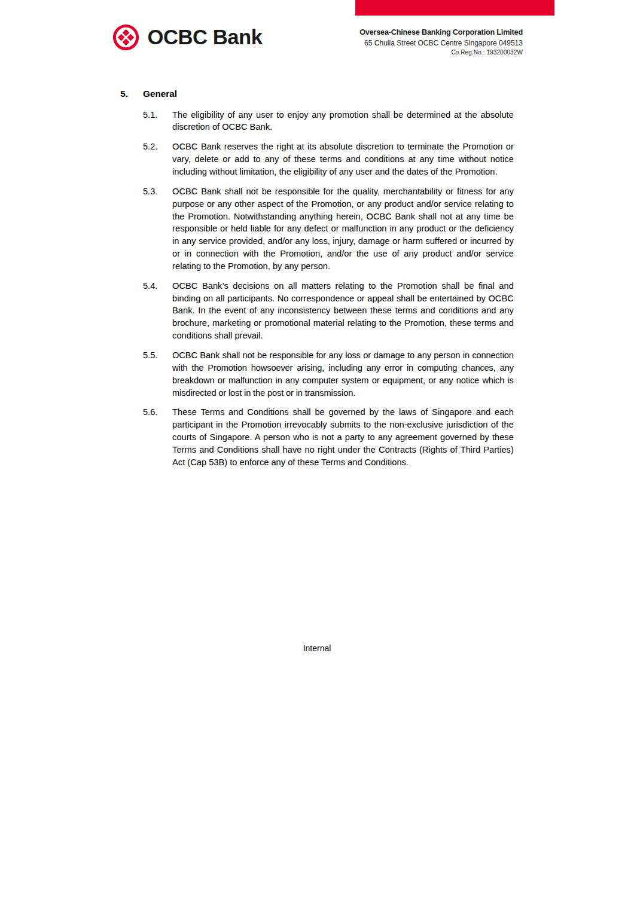OCBC Bank
Oversea-Chinese Banking Corporation Limited
65 Chulia Street OCBC Centre Singapore 049513
Co.Reg.No.: 193200032W
5.
General
5.1. The eligibility of any user to enjoy any promotion shall be determined at the absolute discretion of OCBC Bank.
5.2. OCBC Bank reserves the right at its absolute discretion to terminate the Promotion or vary, delete or add to any of these terms and conditions at any time without notice including without limitation, the eligibility of any user and the dates of the Promotion.
5.3. OCBC Bank shall not be responsible for the quality, merchantability or fitness for any purpose or any other aspect of the Promotion, or any product and/or service relating to the Promotion. Notwithstanding anything herein, OCBC Bank shall not at any time be responsible or held liable for any defect or malfunction in any product or the deficiency in any service provided, and/or any loss, injury, damage or harm suffered or incurred by or in connection with the Promotion, and/or the use of any product and/or service relating to the Promotion, by any person.
5.4. OCBC Bank’s decisions on all matters relating to the Promotion shall be final and binding on all participants. No correspondence or appeal shall be entertained by OCBC Bank. In the event of any inconsistency between these terms and conditions and any brochure, marketing or promotional material relating to the Promotion, these terms and conditions shall prevail.
5.5. OCBC Bank shall not be responsible for any loss or damage to any person in connection with the Promotion howsoever arising, including any error in computing chances, any breakdown or malfunction in any computer system or equipment, or any notice which is misdirected or lost in the post or in transmission.
5.6. These Terms and Conditions shall be governed by the laws of Singapore and each participant in the Promotion irrevocably submits to the non-exclusive jurisdiction of the courts of Singapore. A person who is not a party to any agreement governed by these Terms and Conditions shall have no right under the Contracts (Rights of Third Parties) Act (Cap 53B) to enforce any of these Terms and Conditions.
Internal